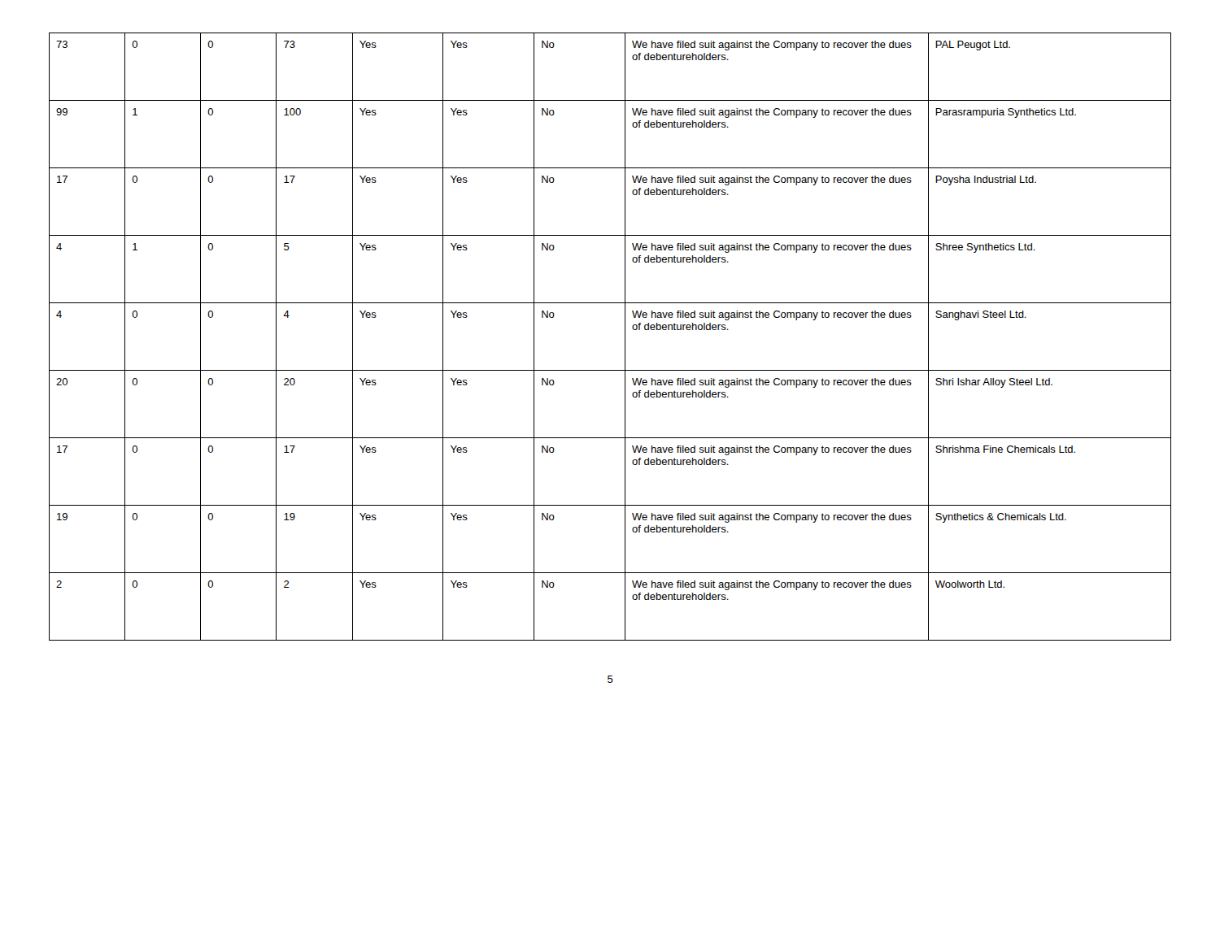| 73 | 0 | 0 | 73 | Yes | Yes | No | We have filed suit against the Company to recover the dues of debentureholders. | PAL Peugot Ltd. |
| 99 | 1 | 0 | 100 | Yes | Yes | No | We have filed suit against the Company to recover the dues of debentureholders. | Parasrampuria Synthetics Ltd. |
| 17 | 0 | 0 | 17 | Yes | Yes | No | We have filed suit against the Company to recover the dues of debentureholders. | Poysha Industrial Ltd. |
| 4 | 1 | 0 | 5 | Yes | Yes | No | We have filed suit against the Company to recover the dues of debentureholders. | Shree Synthetics Ltd. |
| 4 | 0 | 0 | 4 | Yes | Yes | No | We have filed suit against the Company to recover the dues of debentureholders. | Sanghavi Steel Ltd. |
| 20 | 0 | 0 | 20 | Yes | Yes | No | We have filed suit against the Company to recover the dues of debentureholders. | Shri Ishar Alloy Steel Ltd. |
| 17 | 0 | 0 | 17 | Yes | Yes | No | We have filed suit against the Company to recover the dues of debentureholders. | Shrishma Fine Chemicals Ltd. |
| 19 | 0 | 0 | 19 | Yes | Yes | No | We have filed suit against the Company to recover the dues of debentureholders. | Synthetics & Chemicals Ltd. |
| 2 | 0 | 0 | 2 | Yes | Yes | No | We have filed suit against the Company to recover the dues of debentureholders. | Woolworth Ltd. |
5